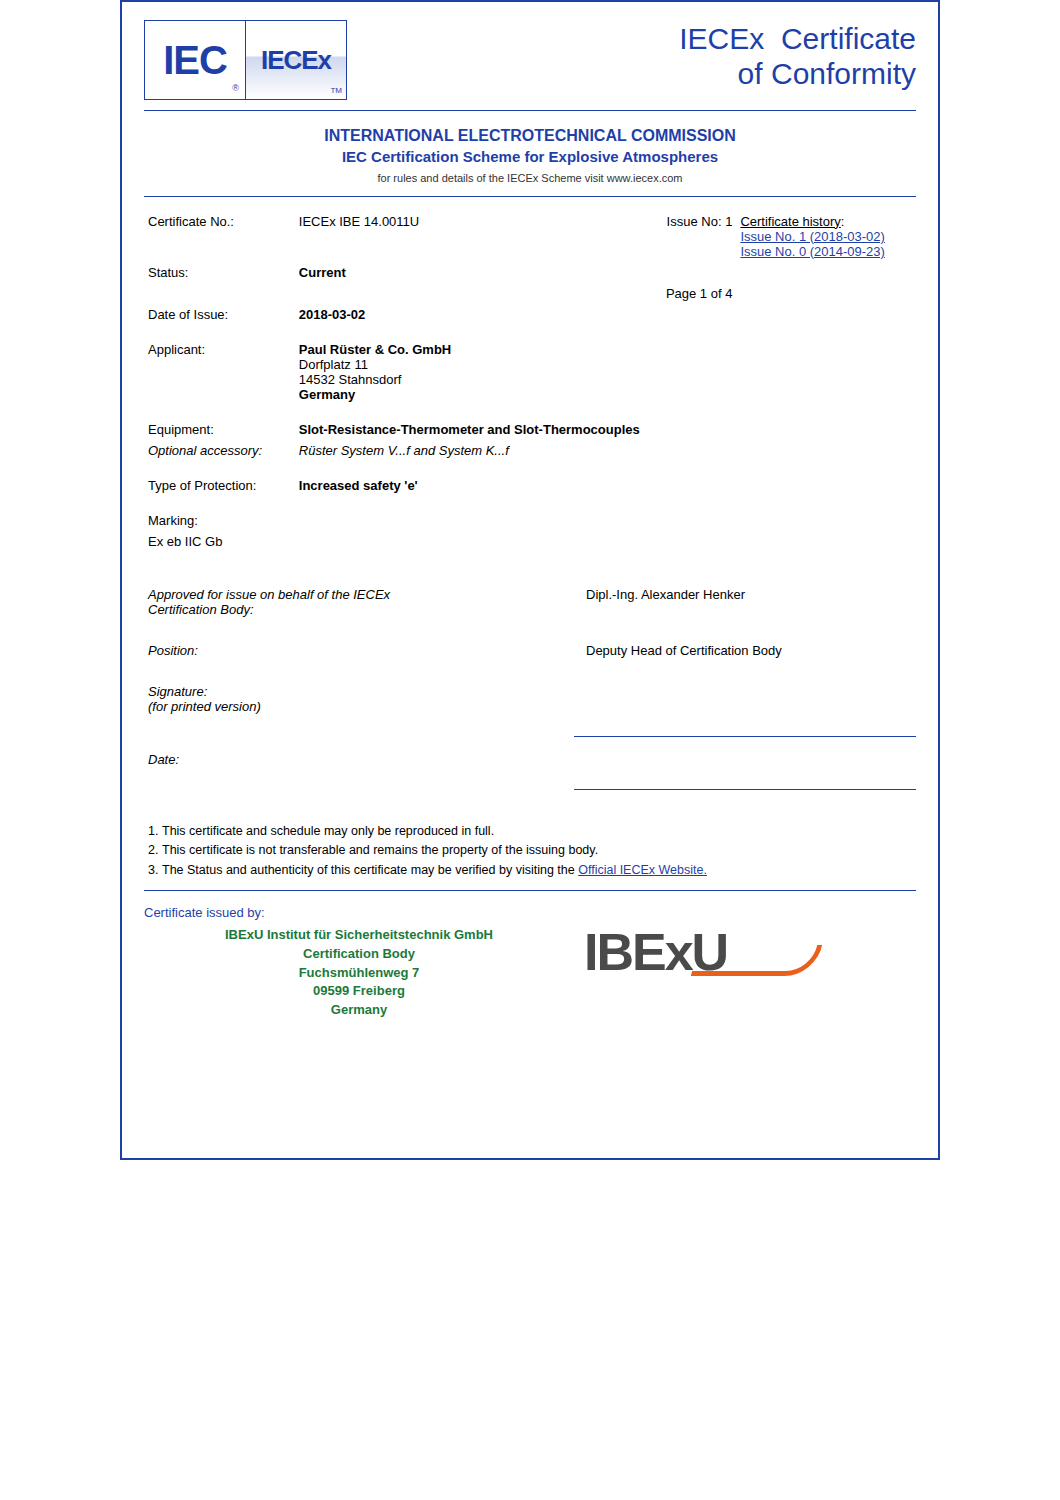IEC®
IECEx TM
IECEx Certificate of Conformity
INTERNATIONAL ELECTROTECHNICAL COMMISSION
IEC Certification Scheme for Explosive Atmospheres
for rules and details of the IECEx Scheme visit www.iecex.com
| Certificate No.: | IECEx IBE 14.0011U | Issue No: 1 | Certificate history : Issue No. 1 (2018-03-02) Issue No. 0 (2014-09-23) |
| Status: | Current | | |
| | | Page 1 of 4 | |
| Date of Issue: | 2018-03-02 | | |
| Applicant: | Paul Rüster & Co. GmbH Dorfplatz 11 14532 Stahnsdorf Germany | | |
| Equipment: | Slot-Resistance-Thermometer and Slot-Thermocouples |
| Optional accessory: | Rüster System V...f and System K...f |
| Type of Protection: | Increased safety 'e' |
| Marking: | |
| Ex eb IIC Gb |
| Approved for issue on behalf of the IECEx Certification Body: | Dipl.-Ing. Alexander Henker |
| Position: | Deputy Head of Certification Body |
| Signature: (for printed version) | |
| Date: | |
This certificate and schedule may only be reproduced in full.
This certificate is not transferable and remains the property of the issuing body.
The Status and authenticity of this certificate may be verified by visiting the Official IECEx Website.
Certificate issued by:
IBExU Institut für Sicherheitstechnik GmbH
Certification Body
Fuchsmühlenweg 7
09599 Freiberg
Germany
IBEx U